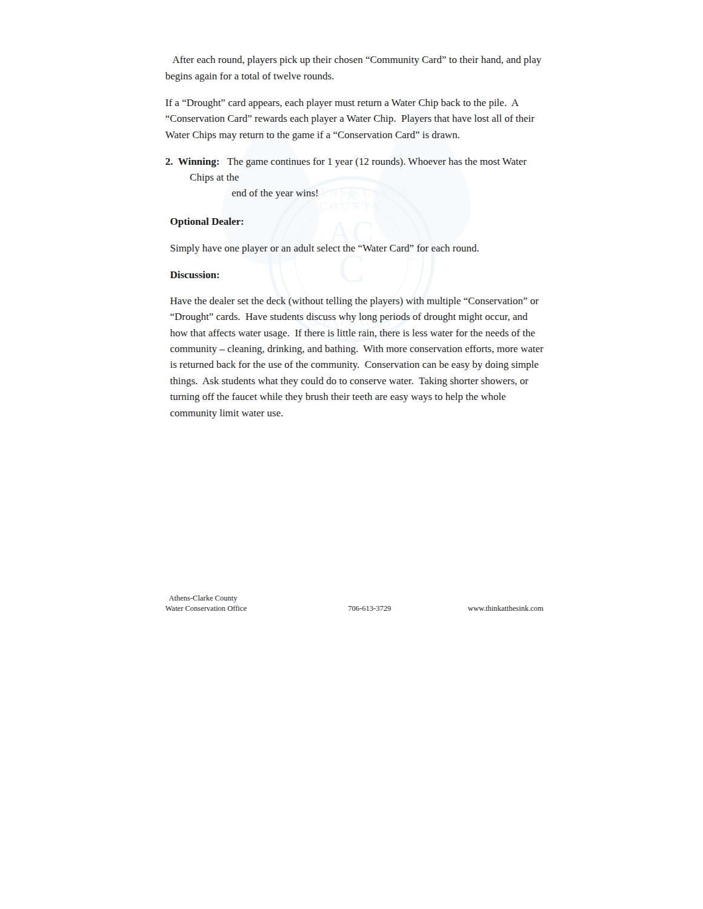AC C GEORGIA ATHENS-CLARKE COUNTY
After each round, players pick up their chosen “Community Card” to their hand, and play begins again for a total of twelve rounds.
If a “Drought” card appears, each player must return a Water Chip back to the pile. A “Conservation Card” rewards each player a Water Chip. Players that have lost all of their Water Chips may return to the game if a “Conservation Card” is drawn.
2. Winning: The game continues for 1 year (12 rounds). Whoever has the most Water Chips at theend of the year wins!
Optional Dealer:
Simply have one player or an adult select the “Water Card” for each round.
Discussion:
Have the dealer set the deck (without telling the players) with multiple “Conservation” or “Drought” cards. Have students discuss why long periods of drought might occur, and how that affects water usage. If there is little rain, there is less water for the needs of the community – cleaning, drinking, and bathing. With more conservation efforts, more water is returned back for the use of the community. Conservation can be easy by doing simple things. Ask students what they could do to conserve water. Taking shorter showers, or turning off the faucet while they brush their teeth are easy ways to help the whole community limit water use.
| Athens-Clarke County Water Conservation Office | 706-613-3729 | www.thinkatthesink.com |